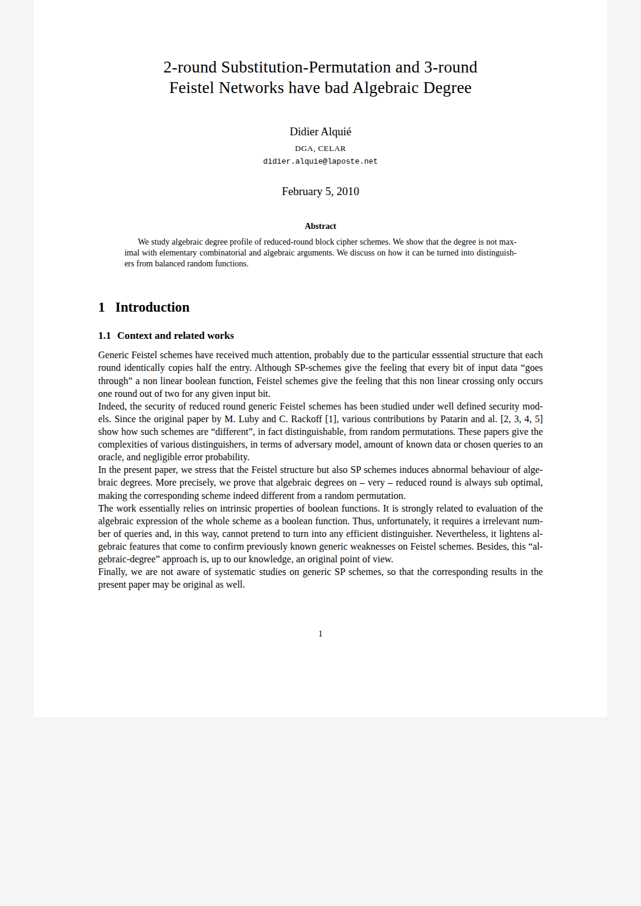2-round Substitution-Permutation and 3-round
Feistel Networks have bad Algebraic Degree
Didier Alquié
DGA, CELAR
didier.alquie@laposte.net
February 5, 2010
Abstract
We study algebraic degree profile of reduced-round block cipher schemes. We show that the degree is not maximal with elementary combinatorial and algebraic arguments. We discuss on how it can be turned into distinguishers from balanced random functions.
1 Introduction
1.1 Context and related works
Generic Feistel schemes have received much attention, probably due to the particular esssential structure that each round identically copies half the entry. Although SP-schemes give the feeling that every bit of input data “goes through” a non linear boolean function, Feistel schemes give the feeling that this non linear crossing only occurs one round out of two for any given input bit.
Indeed, the security of reduced round generic Feistel schemes has been studied under well defined security models. Since the original paper by M. Luby and C. Rackoff [1], various contributions by Patarin and al. [2, 3, 4, 5] show how such schemes are “different”, in fact distinguishable, from random permutations. These papers give the complexities of various distinguishers, in terms of adversary model, amount of known data or chosen queries to an oracle, and negligible error probability.
In the present paper, we stress that the Feistel structure but also SP schemes induces abnormal behaviour of algebraic degrees. More precisely, we prove that algebraic degrees on – very – reduced round is always sub optimal, making the corresponding scheme indeed different from a random permutation.
The work essentially relies on intrinsic properties of boolean functions. It is strongly related to evaluation of the algebraic expression of the whole scheme as a boolean function. Thus, unfortunately, it requires a irrelevant number of queries and, in this way, cannot pretend to turn into any efficient distinguisher. Nevertheless, it lightens algebraic features that come to confirm previously known generic weaknesses on Feistel schemes. Besides, this “algebraic-degree” approach is, up to our knowledge, an original point of view.
Finally, we are not aware of systematic studies on generic SP schemes, so that the corresponding results in the present paper may be original as well.
1